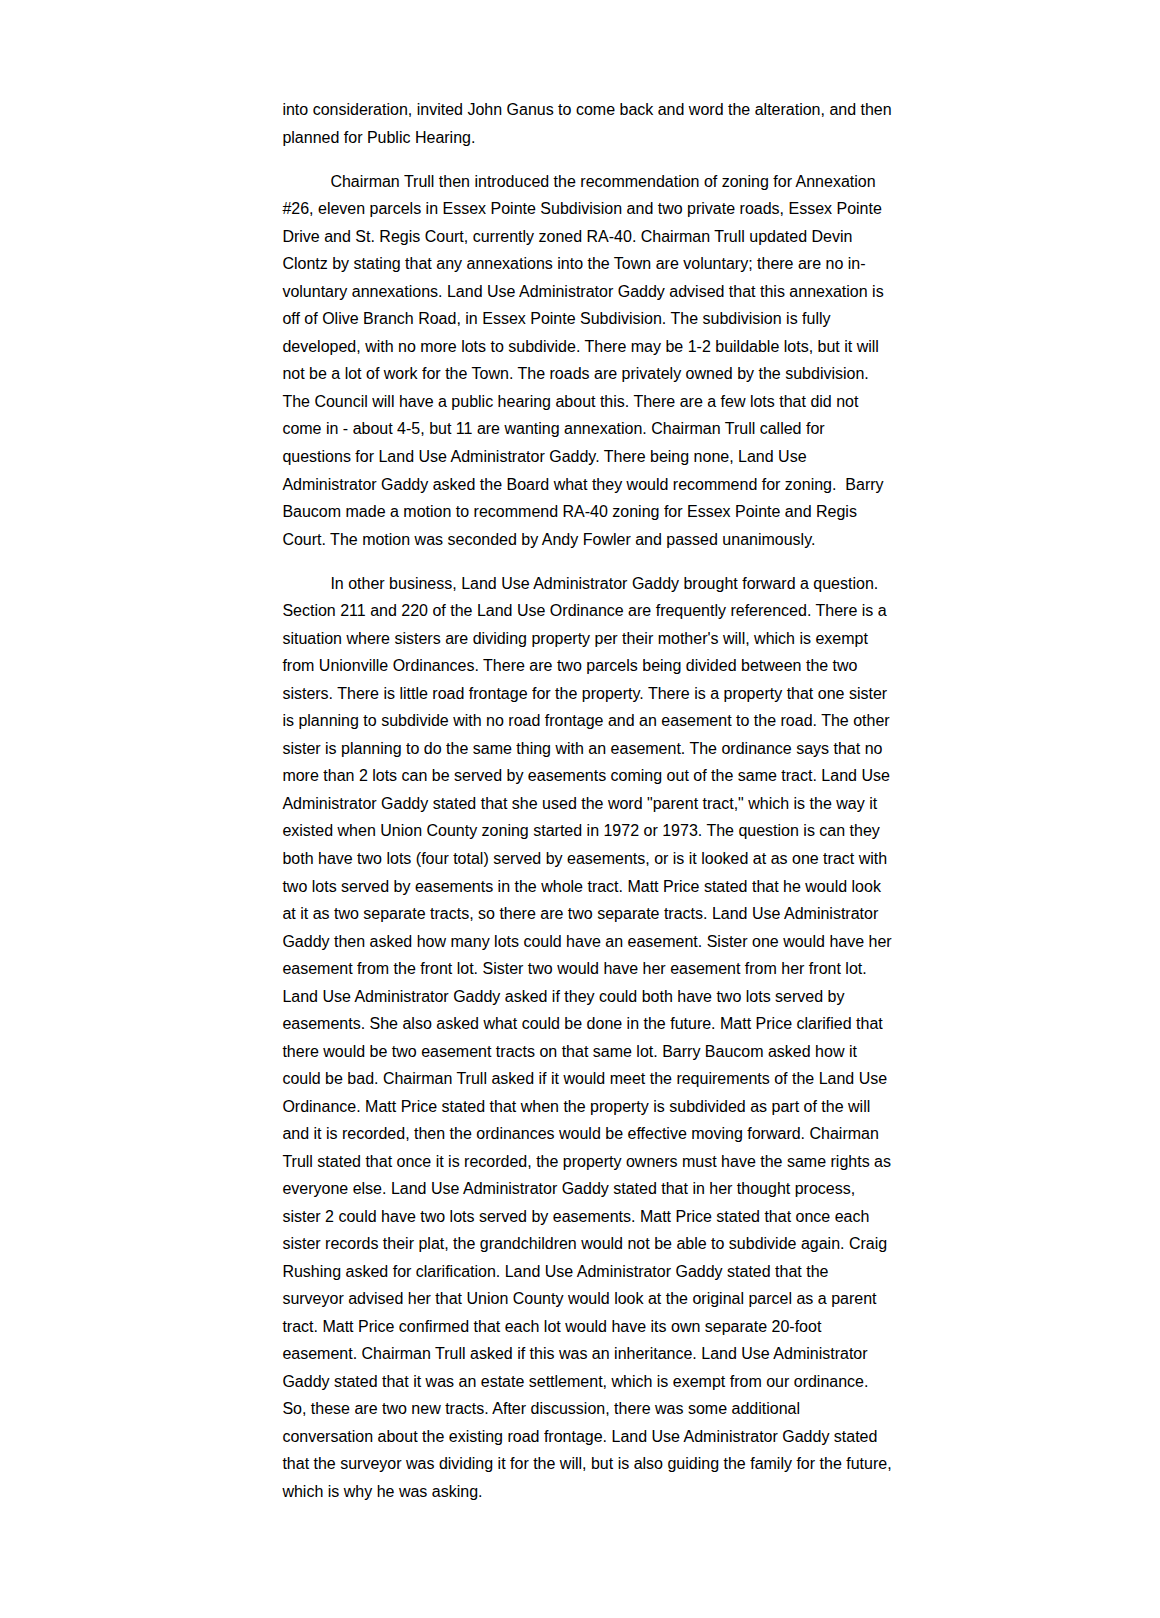into consideration, invited John Ganus to come back and word the alteration, and then planned for Public Hearing.
Chairman Trull then introduced the recommendation of zoning for Annexation #26, eleven parcels in Essex Pointe Subdivision and two private roads, Essex Pointe Drive and St. Regis Court, currently zoned RA-40. Chairman Trull updated Devin Clontz by stating that any annexations into the Town are voluntary; there are no in-voluntary annexations. Land Use Administrator Gaddy advised that this annexation is off of Olive Branch Road, in Essex Pointe Subdivision. The subdivision is fully developed, with no more lots to subdivide. There may be 1-2 buildable lots, but it will not be a lot of work for the Town. The roads are privately owned by the subdivision. The Council will have a public hearing about this. There are a few lots that did not come in - about 4-5, but 11 are wanting annexation. Chairman Trull called for questions for Land Use Administrator Gaddy. There being none, Land Use Administrator Gaddy asked the Board what they would recommend for zoning. Barry Baucom made a motion to recommend RA-40 zoning for Essex Pointe and Regis Court. The motion was seconded by Andy Fowler and passed unanimously.
In other business, Land Use Administrator Gaddy brought forward a question. Section 211 and 220 of the Land Use Ordinance are frequently referenced. There is a situation where sisters are dividing property per their mother's will, which is exempt from Unionville Ordinances. There are two parcels being divided between the two sisters. There is little road frontage for the property. There is a property that one sister is planning to subdivide with no road frontage and an easement to the road. The other sister is planning to do the same thing with an easement. The ordinance says that no more than 2 lots can be served by easements coming out of the same tract. Land Use Administrator Gaddy stated that she used the word "parent tract," which is the way it existed when Union County zoning started in 1972 or 1973. The question is can they both have two lots (four total) served by easements, or is it looked at as one tract with two lots served by easements in the whole tract. Matt Price stated that he would look at it as two separate tracts, so there are two separate tracts. Land Use Administrator Gaddy then asked how many lots could have an easement. Sister one would have her easement from the front lot. Sister two would have her easement from her front lot. Land Use Administrator Gaddy asked if they could both have two lots served by easements. She also asked what could be done in the future. Matt Price clarified that there would be two easement tracts on that same lot. Barry Baucom asked how it could be bad. Chairman Trull asked if it would meet the requirements of the Land Use Ordinance. Matt Price stated that when the property is subdivided as part of the will and it is recorded, then the ordinances would be effective moving forward. Chairman Trull stated that once it is recorded, the property owners must have the same rights as everyone else. Land Use Administrator Gaddy stated that in her thought process, sister 2 could have two lots served by easements. Matt Price stated that once each sister records their plat, the grandchildren would not be able to subdivide again. Craig Rushing asked for clarification. Land Use Administrator Gaddy stated that the surveyor advised her that Union County would look at the original parcel as a parent tract. Matt Price confirmed that each lot would have its own separate 20-foot easement. Chairman Trull asked if this was an inheritance. Land Use Administrator Gaddy stated that it was an estate settlement, which is exempt from our ordinance. So, these are two new tracts. After discussion, there was some additional conversation about the existing road frontage. Land Use Administrator Gaddy stated that the surveyor was dividing it for the will, but is also guiding the family for the future, which is why he was asking.